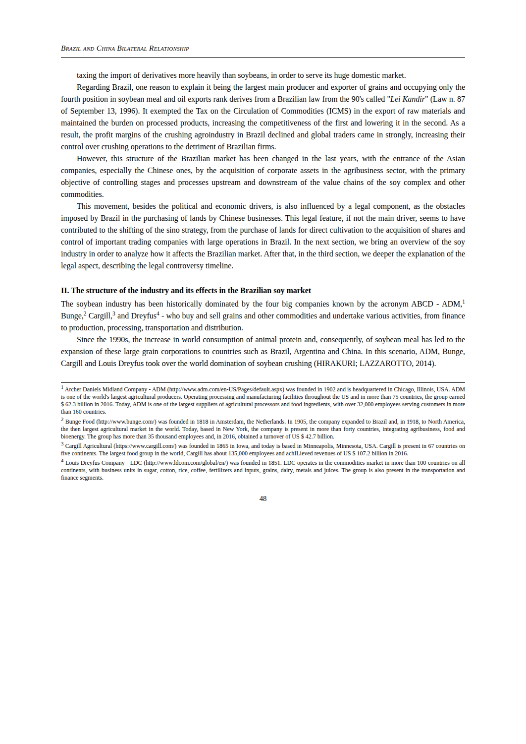Brazil and China Bilateral Relationship
taxing the import of derivatives more heavily than soybeans, in order to serve its huge domestic market.
Regarding Brazil, one reason to explain it being the largest main producer and exporter of grains and occupying only the fourth position in soybean meal and oil exports rank derives from a Brazilian law from the 90's called "Lei Kandir" (Law n. 87 of September 13, 1996). It exempted the Tax on the Circulation of Commodities (ICMS) in the export of raw materials and maintained the burden on processed products, increasing the competitiveness of the first and lowering it in the second. As a result, the profit margins of the crushing agroindustry in Brazil declined and global traders came in strongly, increasing their control over crushing operations to the detriment of Brazilian firms.
However, this structure of the Brazilian market has been changed in the last years, with the entrance of the Asian companies, especially the Chinese ones, by the acquisition of corporate assets in the agribusiness sector, with the primary objective of controlling stages and processes upstream and downstream of the value chains of the soy complex and other commodities.
This movement, besides the political and economic drivers, is also influenced by a legal component, as the obstacles imposed by Brazil in the purchasing of lands by Chinese businesses. This legal feature, if not the main driver, seems to have contributed to the shifting of the sino strategy, from the purchase of lands for direct cultivation to the acquisition of shares and control of important trading companies with large operations in Brazil. In the next section, we bring an overview of the soy industry in order to analyze how it affects the Brazilian market. After that, in the third section, we deeper the explanation of the legal aspect, describing the legal controversy timeline.
II. The structure of the industry and its effects in the Brazilian soy market
The soybean industry has been historically dominated by the four big companies known by the acronym ABCD - ADM,1 Bunge,2 Cargill,3 and Dreyfus4 - who buy and sell grains and other commodities and undertake various activities, from finance to production, processing, transportation and distribution.
Since the 1990s, the increase in world consumption of animal protein and, consequently, of soybean meal has led to the expansion of these large grain corporations to countries such as Brazil, Argentina and China. In this scenario, ADM, Bunge, Cargill and Louis Dreyfus took over the world domination of soybean crushing (HIRAKURI; LAZZAROTTO, 2014).
1 Archer Daniels Midland Company - ADM (http://www.adm.com/en-US/Pages/default.aspx) was founded in 1902 and is headquartered in Chicago, Illinois, USA. ADM is one of the world's largest agricultural producers. Operating processing and manufacturing facilities throughout the US and in more than 75 countries, the group earned $ 62.3 billion in 2016. Today, ADM is one of the largest suppliers of agricultural processors and food ingredients, with over 32,000 employees serving customers in more than 160 countries.
2 Bunge Food (http://www.bunge.com/) was founded in 1818 in Amsterdam, the Netherlands. In 1905, the company expanded to Brazil and, in 1918, to North America, the then largest agricultural market in the world. Today, based in New York, the company is present in more than forty countries, integrating agribusiness, food and bioenergy. The group has more than 35 thousand employees and, in 2016, obtained a turnover of US $ 42.7 billion.
3 Cargill Agricultural (https://www.cargill.com/) was founded in 1865 in Iowa, and today is based in Minneapolis, Minnesota, USA. Cargill is present in 67 countries on five continents. The largest food group in the world, Cargill has about 135,000 employees and achILieved revenues of US $ 107.2 billion in 2016.
4 Louis Dreyfus Company - LDC (http://www.ldcom.com/global/en/) was founded in 1851. LDC operates in the commodities market in more than 100 countries on all continents, with business units in sugar, cotton, rice, coffee, fertilizers and inputs, grains, dairy, metals and juices. The group is also present in the transportation and finance segments.
48